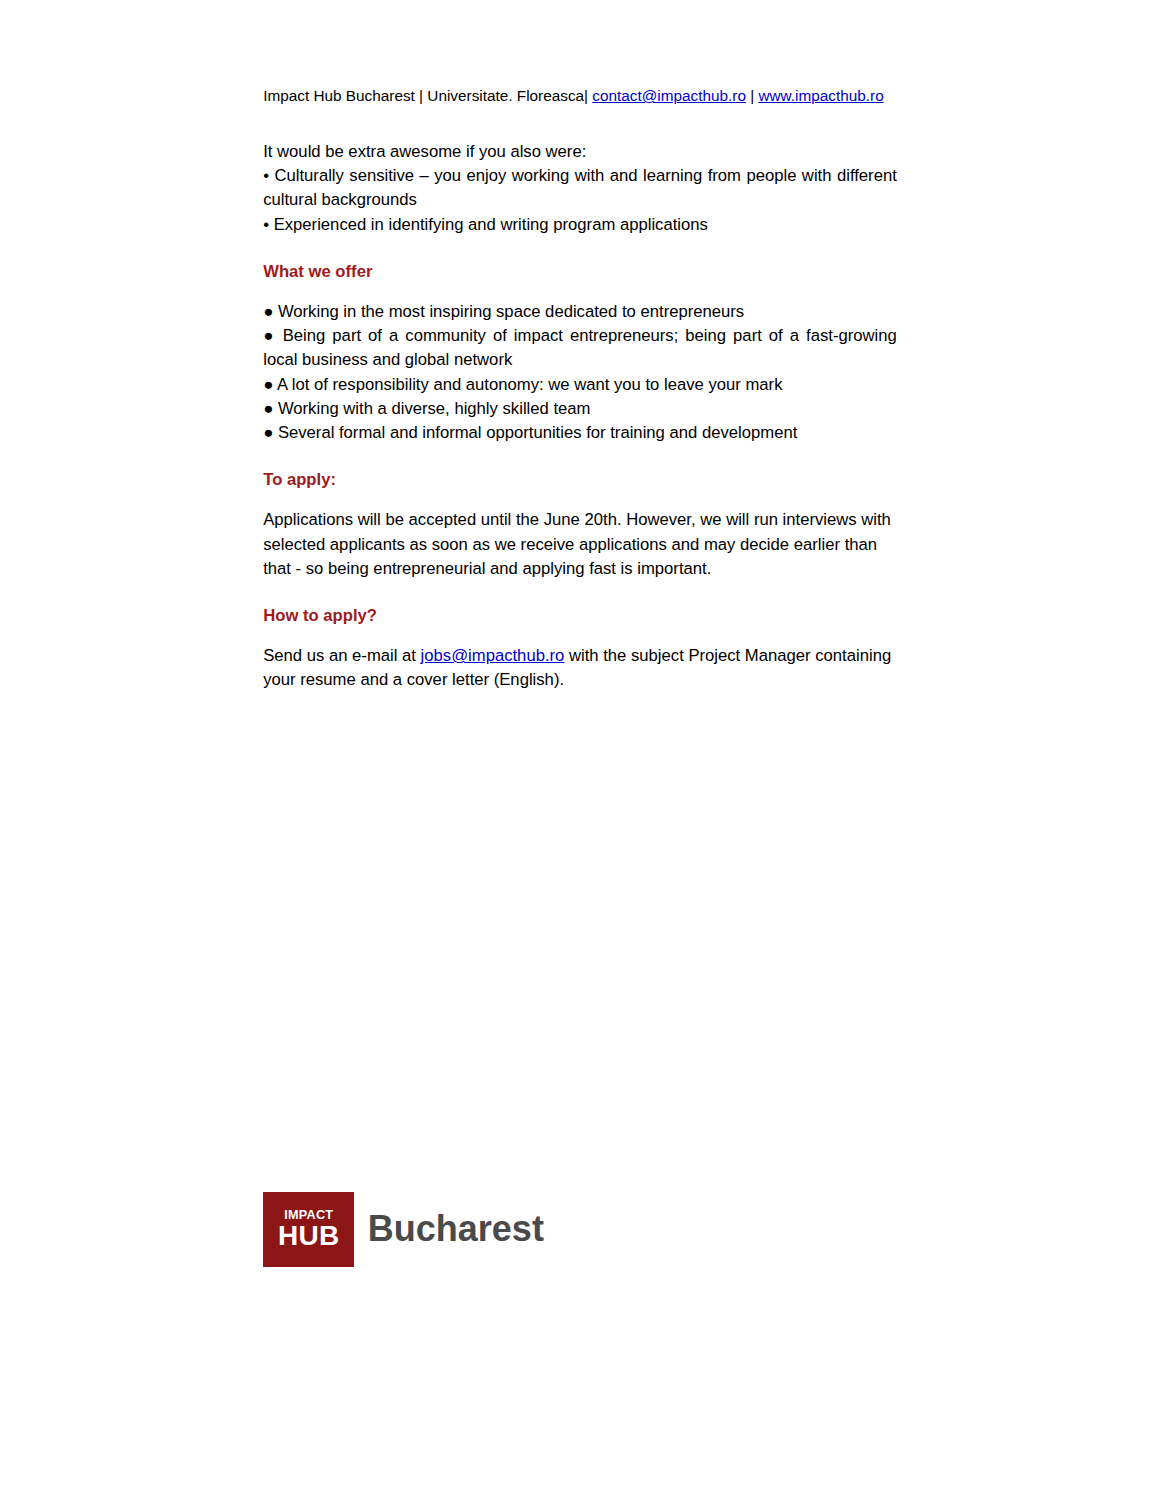Impact Hub Bucharest | Universitate. Floreasca| contact@impacthub.ro | www.impacthub.ro
It would be extra awesome if you also were:
• Culturally sensitive – you enjoy working with and learning from people with different cultural backgrounds
• Experienced in identifying and writing program applications
What we offer
● Working in the most inspiring space dedicated to entrepreneurs
● Being part of a community of impact entrepreneurs; being part of a fast-growing local business and global network
● A lot of responsibility and autonomy: we want you to leave your mark
● Working with a diverse, highly skilled team
● Several formal and informal opportunities for training and development
To apply:
Applications will be accepted until the June 20th. However, we will run interviews with selected applicants as soon as we receive applications and may decide earlier than that - so being entrepreneurial and applying fast is important.
How to apply?
Send us an e-mail at jobs@impacthub.ro with the subject Project Manager containing your resume and a cover letter (English).
IMPACT HUB
Bucharest